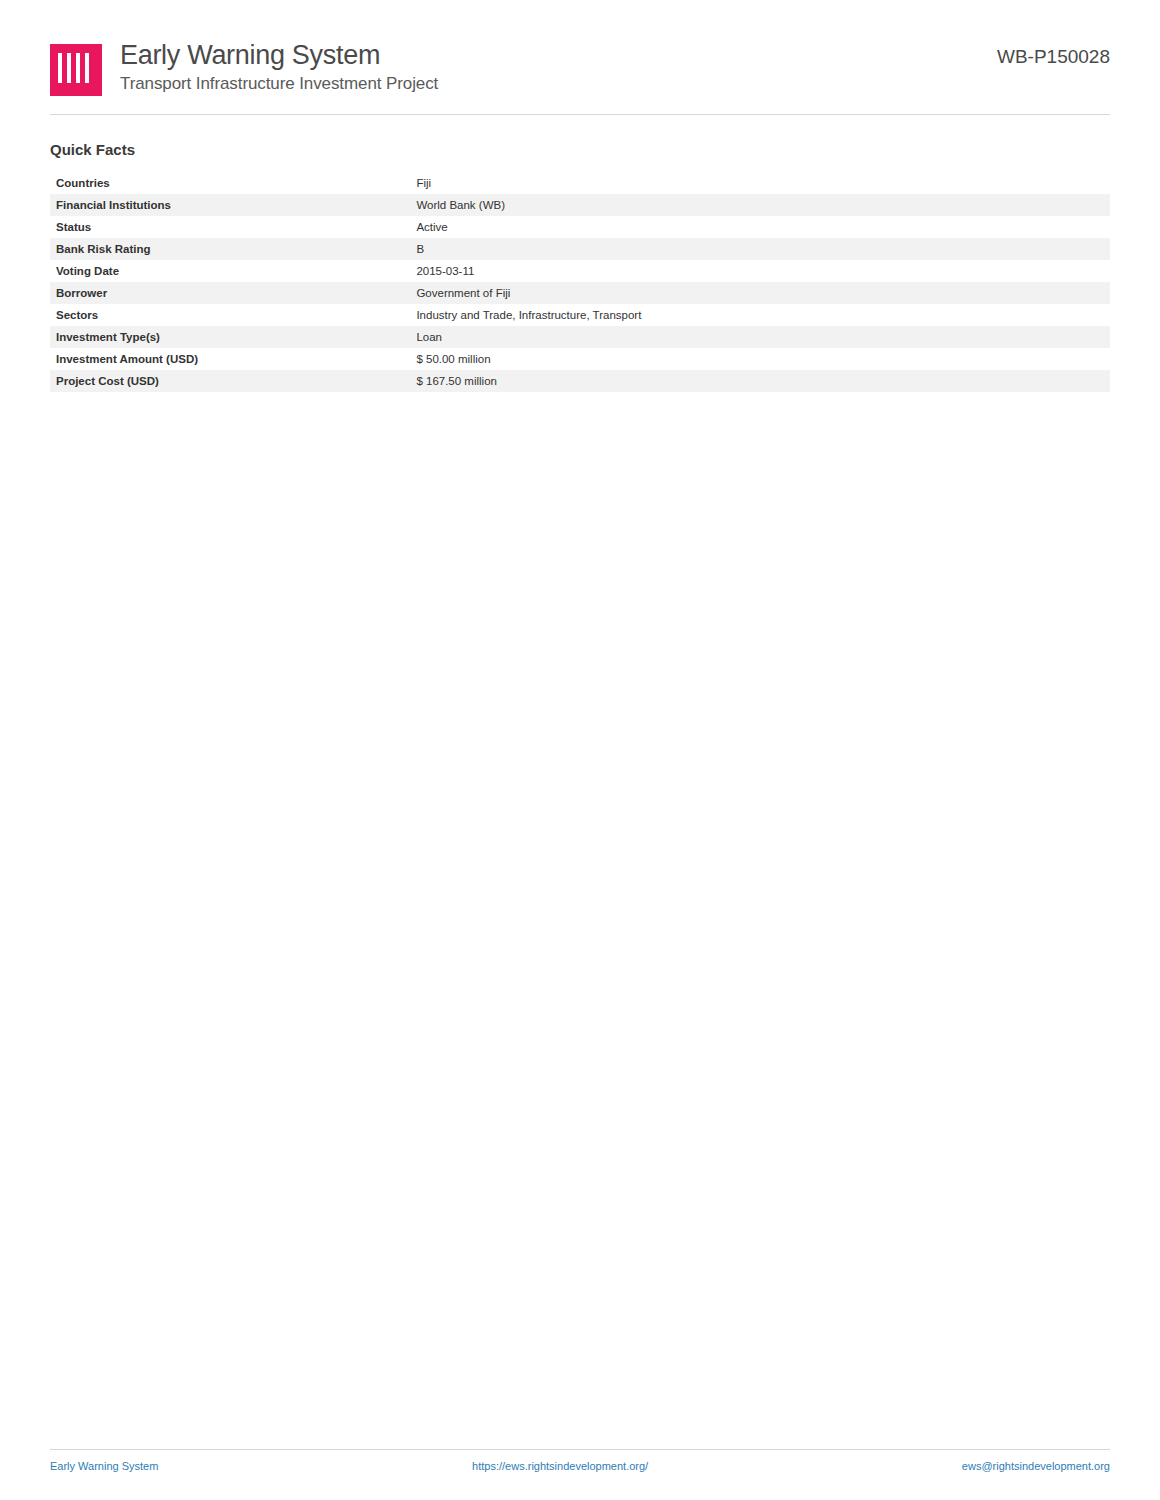Early Warning System
Transport Infrastructure Investment Project
WB-P150028
Quick Facts
| Countries | Fiji |
| Financial Institutions | World Bank (WB) |
| Status | Active |
| Bank Risk Rating | B |
| Voting Date | 2015-03-11 |
| Borrower | Government of Fiji |
| Sectors | Industry and Trade, Infrastructure, Transport |
| Investment Type(s) | Loan |
| Investment Amount (USD) | $ 50.00 million |
| Project Cost (USD) | $ 167.50 million |
Early Warning System
https://ews.rightsindevelopment.org/
ews@rightsindevelopment.org